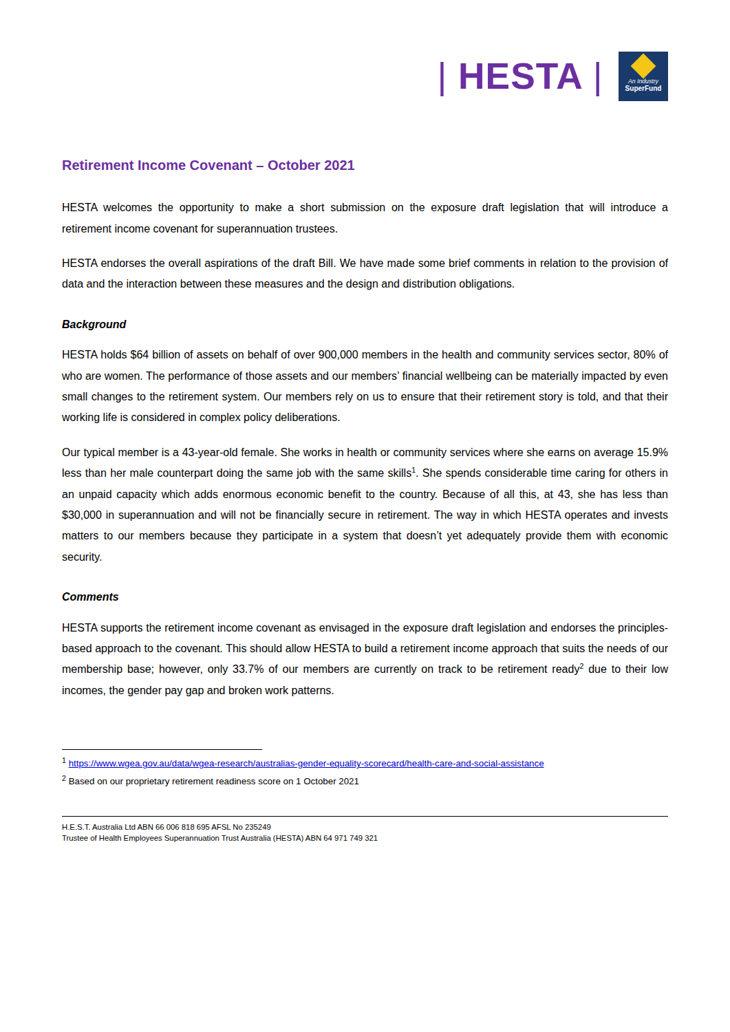| HESTA | An Industry
SuperFund
Retirement Income Covenant – October 2021
HESTA welcomes the opportunity to make a short submission on the exposure draft legislation that will introduce a retirement income covenant for superannuation trustees.
HESTA endorses the overall aspirations of the draft Bill. We have made some brief comments in relation to the provision of data and the interaction between these measures and the design and distribution obligations.
Background
HESTA holds $64 billion of assets on behalf of over 900,000 members in the health and community services sector, 80% of who are women. The performance of those assets and our members’ financial wellbeing can be materially impacted by even small changes to the retirement system. Our members rely on us to ensure that their retirement story is told, and that their working life is considered in complex policy deliberations.
Our typical member is a 43-year-old female. She works in health or community services where she earns on average 15.9% less than her male counterpart doing the same job with the same skills1. She spends considerable time caring for others in an unpaid capacity which adds enormous economic benefit to the country. Because of all this, at 43, she has less than $30,000 in superannuation and will not be financially secure in retirement. The way in which HESTA operates and invests matters to our members because they participate in a system that doesn’t yet adequately provide them with economic security.
Comments
HESTA supports the retirement income covenant as envisaged in the exposure draft legislation and endorses the principles-based approach to the covenant. This should allow HESTA to build a retirement income approach that suits the needs of our membership base; however, only 33.7% of our members are currently on track to be retirement ready2 due to their low incomes, the gender pay gap and broken work patterns.
1 https://www.wgea.gov.au/data/wgea-research/australias-gender-equality-scorecard/health-care-and-social-assistance
2 Based on our proprietary retirement readiness score on 1 October 2021
H.E.S.T. Australia Ltd ABN 66 006 818 695 AFSL No 235249
Trustee of Health Employees Superannuation Trust Australia (HESTA) ABN 64 971 749 321